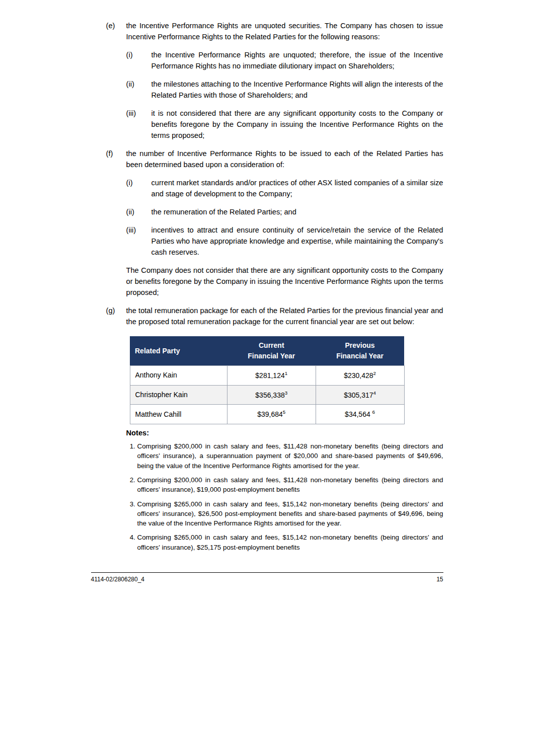(e)
the Incentive Performance Rights are unquoted securities. The Company has chosen to issue Incentive Performance Rights to the Related Parties for the following reasons:
(i)
the Incentive Performance Rights are unquoted; therefore, the issue of the Incentive Performance Rights has no immediate dilutionary impact on Shareholders;
(ii)
the milestones attaching to the Incentive Performance Rights will align the interests of the Related Parties with those of Shareholders; and
(iii)
it is not considered that there are any significant opportunity costs to the Company or benefits foregone by the Company in issuing the Incentive Performance Rights on the terms proposed;
(f)
the number of Incentive Performance Rights to be issued to each of the Related Parties has been determined based upon a consideration of:
(i)
current market standards and/or practices of other ASX listed companies of a similar size and stage of development to the Company;
(ii)
the remuneration of the Related Parties; and
(iii)
incentives to attract and ensure continuity of service/retain the service of the Related Parties who have appropriate knowledge and expertise, while maintaining the Company's cash reserves.
The Company does not consider that there are any significant opportunity costs to the Company or benefits foregone by the Company in issuing the Incentive Performance Rights upon the terms proposed;
(g)
the total remuneration package for each of the Related Parties for the previous financial year and the proposed total remuneration package for the current financial year are set out below:
| Related Party | Current Financial Year | Previous Financial Year |
| --- | --- | --- |
| Anthony Kain | $281,124 1 | $230,428 2 |
| Christopher Kain | $356,338 3 | $305,317 4 |
| Matthew Cahill | $39,684 5 | $34,564 6 |
Notes:
Comprising $200,000 in cash salary and fees, $11,428 non-monetary benefits (being directors and officers' insurance), a superannuation payment of $20,000 and share-based payments of $49,696, being the value of the Incentive Performance Rights amortised for the year.
Comprising $200,000 in cash salary and fees, $11,428 non-monetary benefits (being directors and officers' insurance), $19,000 post-employment benefits
Comprising $265,000 in cash salary and fees, $15,142 non-monetary benefits (being directors' and officers' insurance), $26,500 post-employment benefits and share-based payments of $49,696, being the value of the Incentive Performance Rights amortised for the year.
Comprising $265,000 in cash salary and fees, $15,142 non-monetary benefits (being directors' and officers' insurance), $25,175 post-employment benefits
4114-02/2806280_4 15